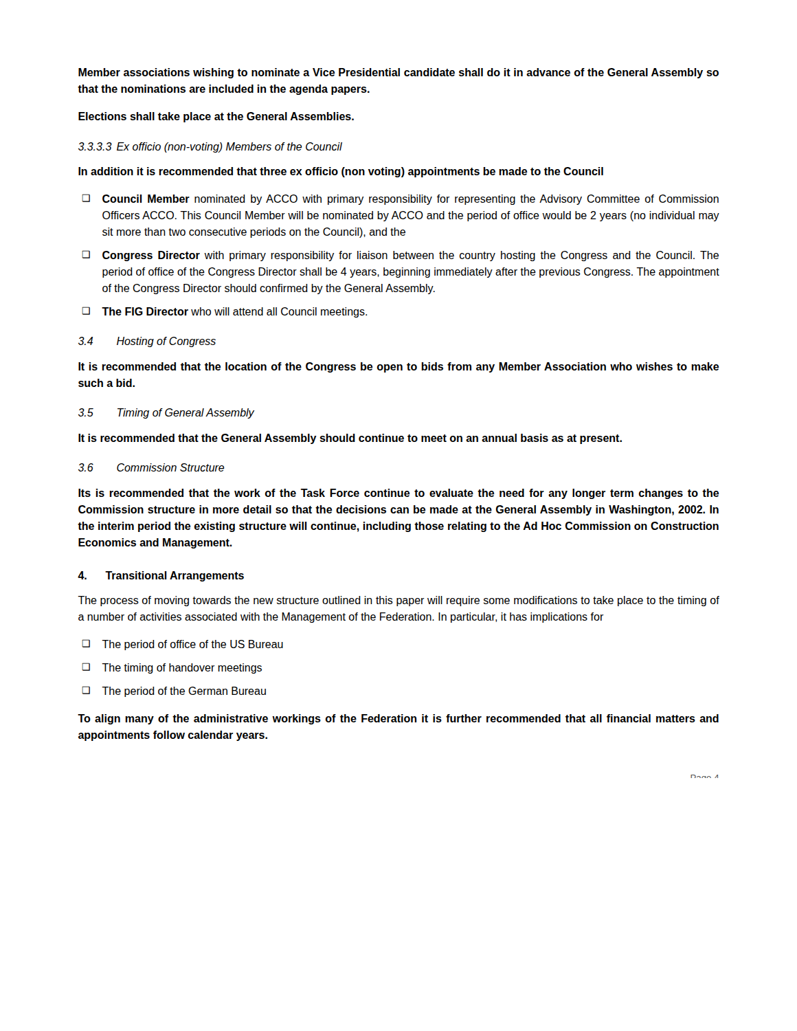Member associations wishing to nominate a Vice Presidential candidate shall do it in advance of the General Assembly so that the nominations are included in the agenda papers.
Elections shall take place at the General Assemblies.
3.3.3.3 Ex officio (non-voting) Members of the Council
In addition it is recommended that three ex officio (non voting) appointments be made to the Council
Council Member nominated by ACCO with primary responsibility for representing the Advisory Committee of Commission Officers ACCO. This Council Member will be nominated by ACCO and the period of office would be 2 years (no individual may sit more than two consecutive periods on the Council), and the
Congress Director with primary responsibility for liaison between the country hosting the Congress and the Council. The period of office of the Congress Director shall be 4 years, beginning immediately after the previous Congress. The appointment of the Congress Director should confirmed by the General Assembly.
The FIG Director who will attend all Council meetings.
3.4 Hosting of Congress
It is recommended that the location of the Congress be open to bids from any Member Association who wishes to make such a bid.
3.5 Timing of General Assembly
It is recommended that the General Assembly should continue to meet on an annual basis as at present.
3.6 Commission Structure
Its is recommended that the work of the Task Force continue to evaluate the need for any longer term changes to the Commission structure in more detail so that the decisions can be made at the General Assembly in Washington, 2002. In the interim period the existing structure will continue, including those relating to the Ad Hoc Commission on Construction Economics and Management.
4. Transitional Arrangements
The process of moving towards the new structure outlined in this paper will require some modifications to take place to the timing of a number of activities associated with the Management of the Federation. In particular, it has implications for
The period of office of the US Bureau
The timing of handover meetings
The period of the German Bureau
To align many of the administrative workings of the Federation it is further recommended that all financial matters and appointments follow calendar years.
Page 4